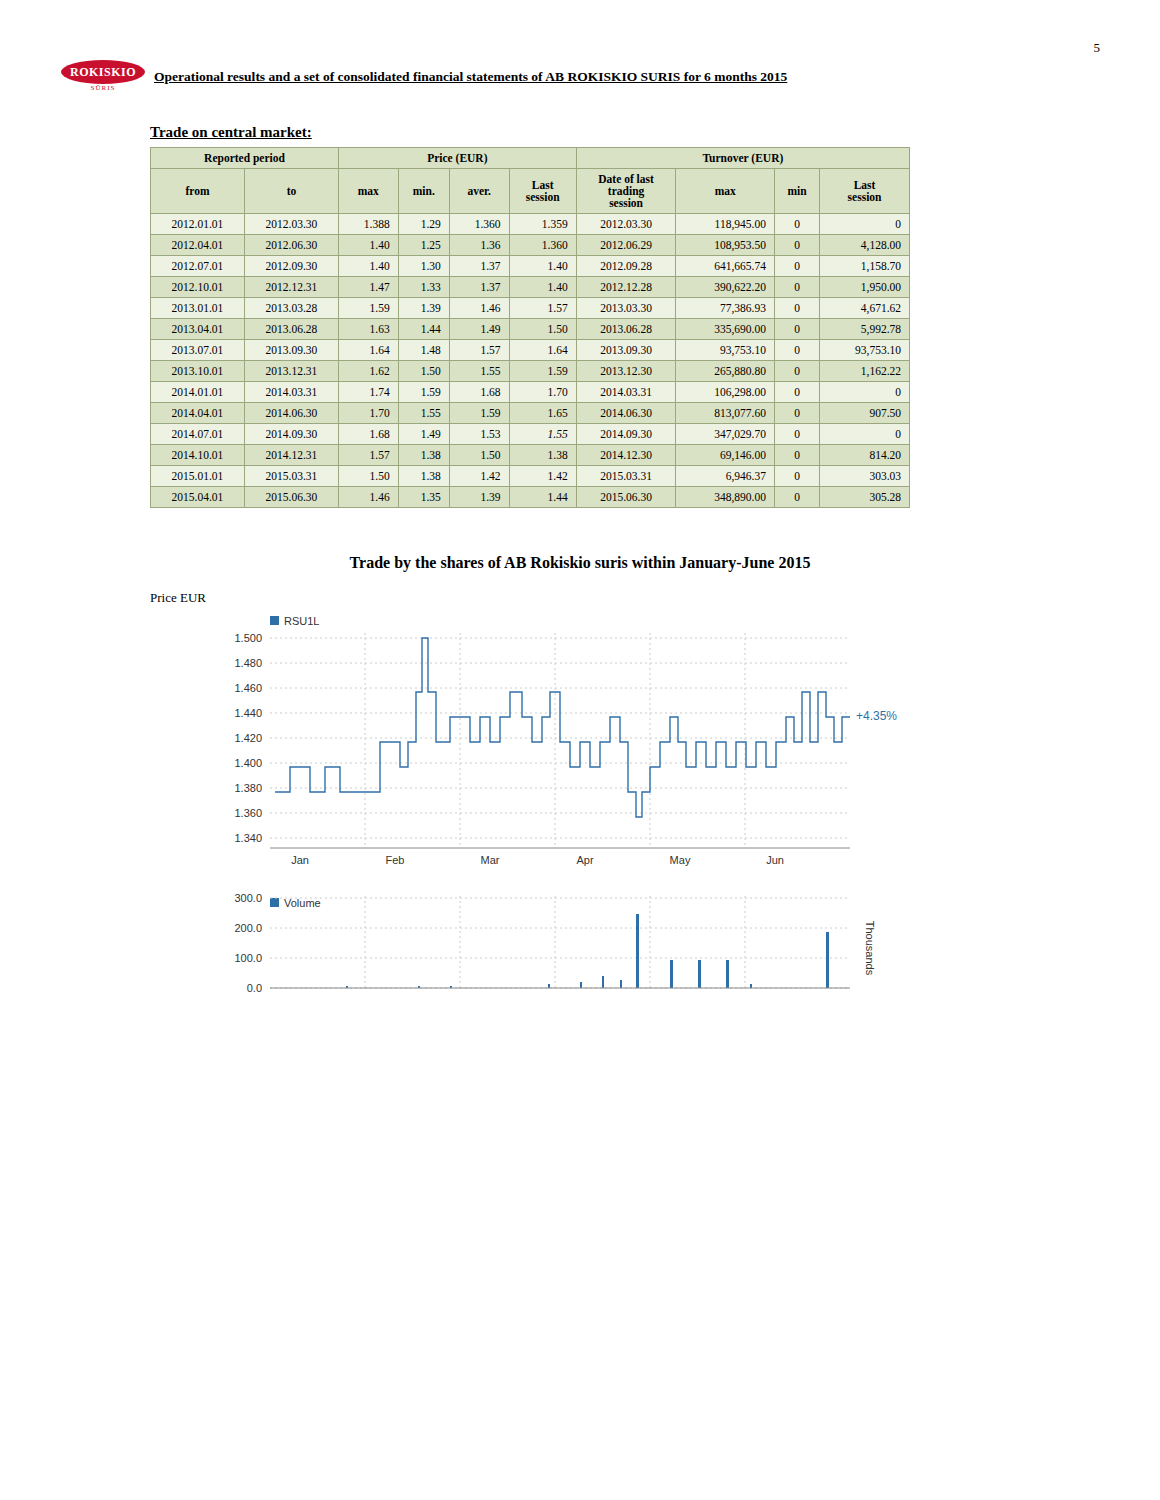5
ROKISKIO SŪRIS
Operational results and a set of consolidated financial statements of AB ROKISKIO SURIS for 6 months 2015
Trade on central market:
| Reported period | Price (EUR) | Turnover (EUR) |
| --- | --- | --- |
| from | to | max | min. | aver. | Last session | Date of last trading session | max | min | Last session |
| 2012.01.01 | 2012.03.30 | 1.388 | 1.29 | 1.360 | 1.359 | 2012.03.30 | 118,945.00 | 0 | 0 |
| 2012.04.01 | 2012.06.30 | 1.40 | 1.25 | 1.36 | 1.360 | 2012.06.29 | 108,953.50 | 0 | 4,128.00 |
| 2012.07.01 | 2012.09.30 | 1.40 | 1.30 | 1.37 | 1.40 | 2012.09.28 | 641,665.74 | 0 | 1,158.70 |
| 2012.10.01 | 2012.12.31 | 1.47 | 1.33 | 1.37 | 1.40 | 2012.12.28 | 390,622.20 | 0 | 1,950.00 |
| 2013.01.01 | 2013.03.28 | 1.59 | 1.39 | 1.46 | 1.57 | 2013.03.30 | 77,386.93 | 0 | 4,671.62 |
| 2013.04.01 | 2013.06.28 | 1.63 | 1.44 | 1.49 | 1.50 | 2013.06.28 | 335,690.00 | 0 | 5,992.78 |
| 2013.07.01 | 2013.09.30 | 1.64 | 1.48 | 1.57 | 1.64 | 2013.09.30 | 93,753.10 | 0 | 93,753.10 |
| 2013.10.01 | 2013.12.31 | 1.62 | 1.50 | 1.55 | 1.59 | 2013.12.30 | 265,880.80 | 0 | 1,162.22 |
| 2014.01.01 | 2014.03.31 | 1.74 | 1.59 | 1.68 | 1.70 | 2014.03.31 | 106,298.00 | 0 | 0 |
| 2014.04.01 | 2014.06.30 | 1.70 | 1.55 | 1.59 | 1.65 | 2014.06.30 | 813,077.60 | 0 | 907.50 |
| 2014.07.01 | 2014.09.30 | 1.68 | 1.49 | 1.53 | 1.55 | 2014.09.30 | 347,029.70 | 0 | 0 |
| 2014.10.01 | 2014.12.31 | 1.57 | 1.38 | 1.50 | 1.38 | 2014.12.30 | 69,146.00 | 0 | 814.20 |
| 2015.01.01 | 2015.03.31 | 1.50 | 1.38 | 1.42 | 1.42 | 2015.03.31 | 6,946.37 | 0 | 303.03 |
| 2015.04.01 | 2015.06.30 | 1.46 | 1.35 | 1.39 | 1.44 | 2015.06.30 | 348,890.00 | 0 | 305.28 |
Trade by the shares of AB Rokiskio suris within January-June 2015
Price EUR
RSU1L 1.500 1.480 1.460 1.440 1.420 1.400 1.380 1.360 1.340 +4.35% Jan Feb Mar Apr May Jun Volume 300.0 200.0 100.0 0.0 Thousands